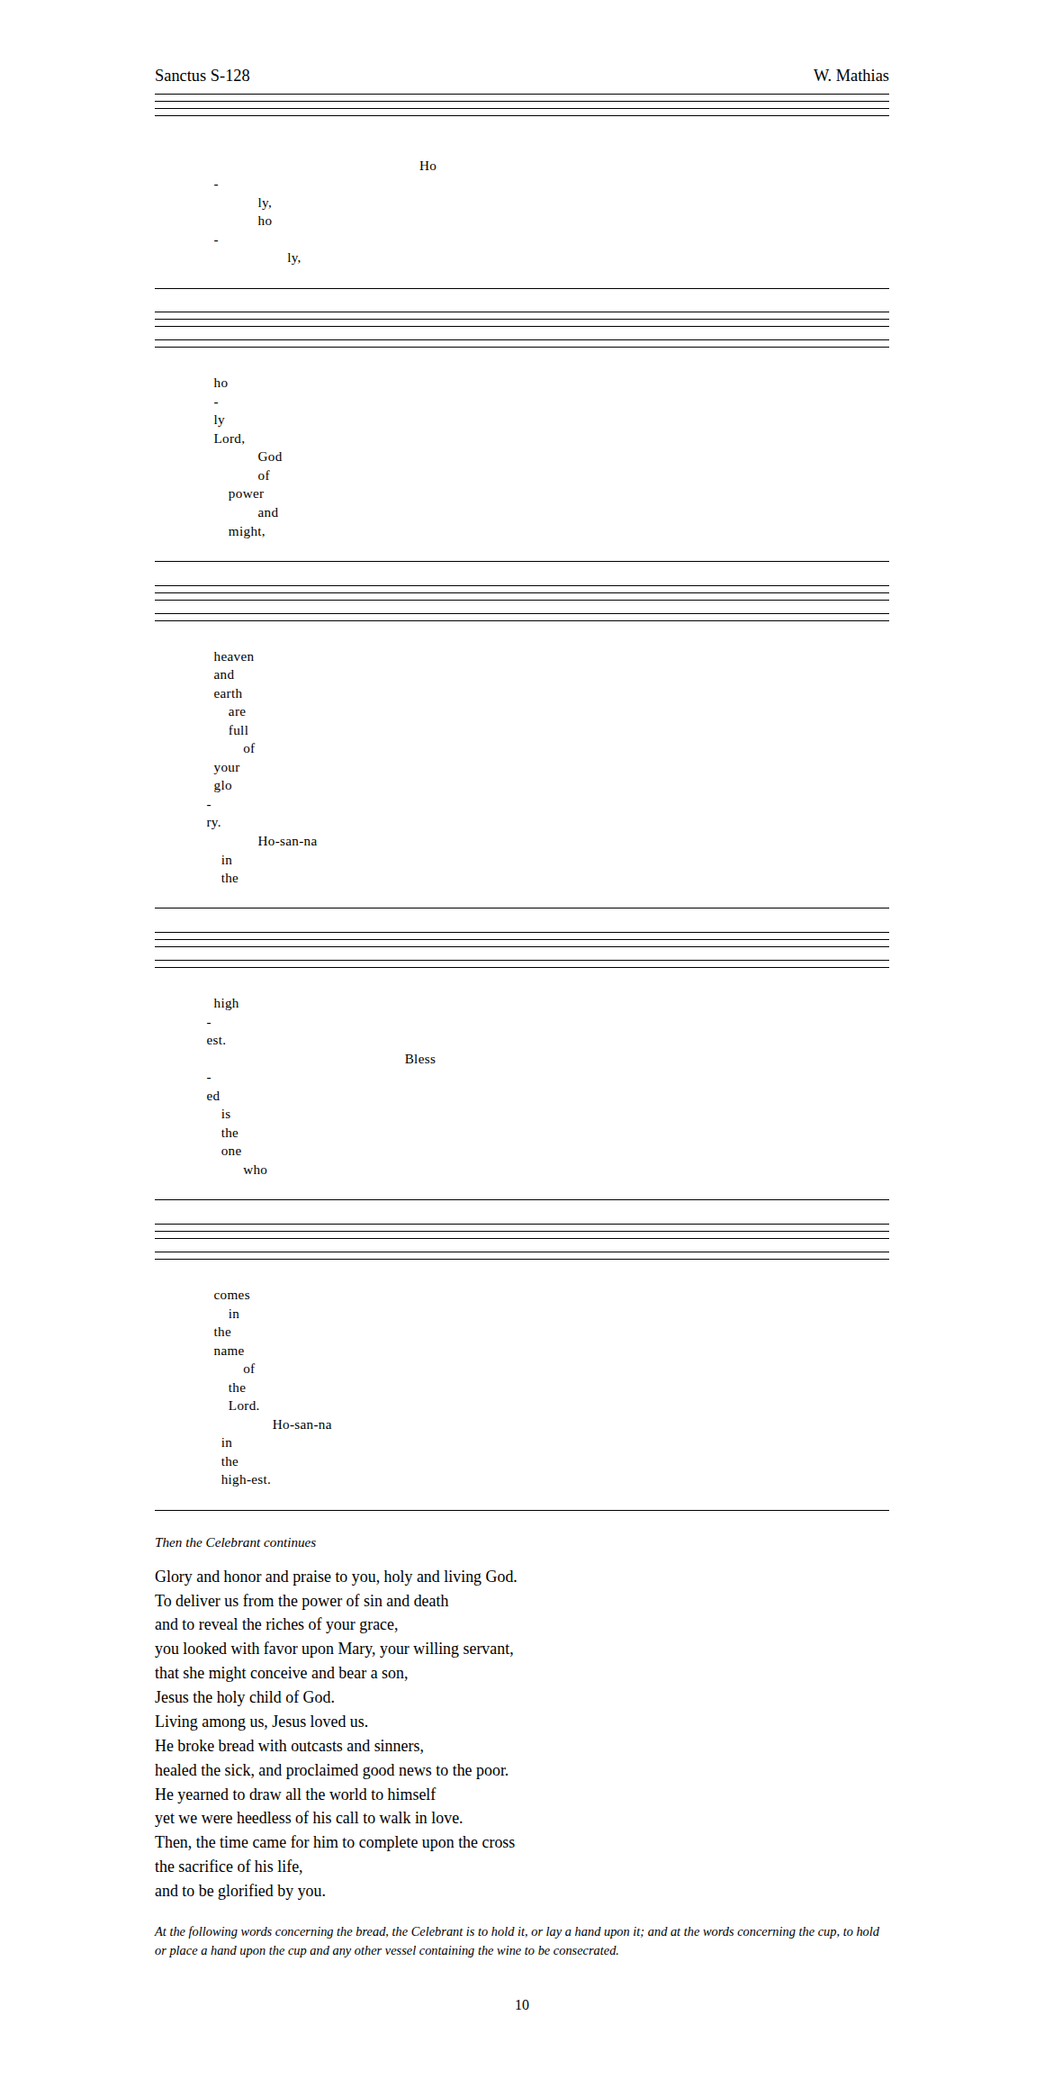Sanctus S-128 W. Mathias
Ho - ly, ho - ly,
ho - ly Lord, God of power and might,
heaven and earth are full of your glo - ry. Ho-san-na in the
high - est. Bless - ed is the one who
comes in the name of the Lord. Ho-san-na in the high-est.
Then the Celebrant continues
Glory and honor and praise to you, holy and living God.
To deliver us from the power of sin and death
and to reveal the riches of your grace,
you looked with favor upon Mary, your willing servant,
that she might conceive and bear a son,
Jesus the holy child of God.
Living among us, Jesus loved us.
He broke bread with outcasts and sinners,
healed the sick, and proclaimed good news to the poor.
He yearned to draw all the world to himself
yet we were heedless of his call to walk in love.
Then, the time came for him to complete upon the cross
the sacrifice of his life,
and to be glorified by you.
At the following words concerning the bread, the Celebrant is to hold it, or lay a hand upon it; and at the words concerning the cup, to hold or place a hand upon the cup and any other vessel containing the wine to be consecrated.
10